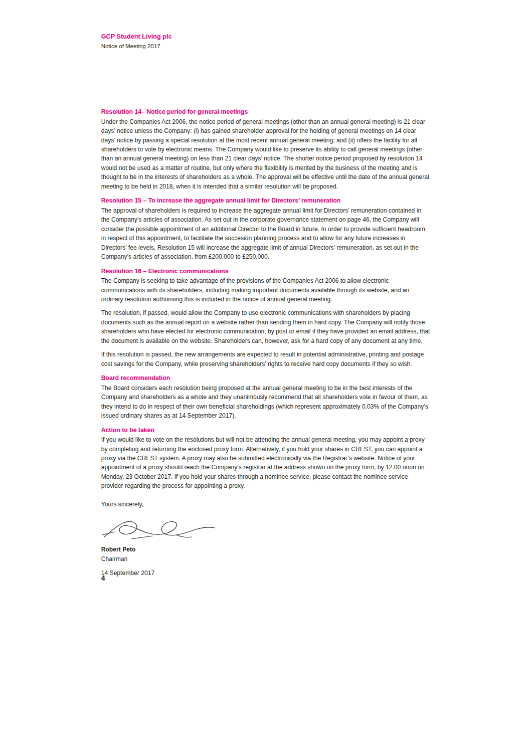GCP Student Living plc
Notice of Meeting 2017
Resolution 14– Notice period for general meetings
Under the Companies Act 2006, the notice period of general meetings (other than an annual general meeting) is 21 clear days’ notice unless the Company: (i) has gained shareholder approval for the holding of general meetings on 14 clear days’ notice by passing a special resolution at the most recent annual general meeting; and (ii) offers the facility for all shareholders to vote by electronic means. The Company would like to preserve its ability to call general meetings (other than an annual general meeting) on less than 21 clear days’ notice. The shorter notice period proposed by resolution 14 would not be used as a matter of routine, but only where the flexibility is merited by the business of the meeting and is thought to be in the interests of shareholders as a whole. The approval will be effective until the date of the annual general meeting to be held in 2018, when it is intended that a similar resolution will be proposed.
Resolution 15 – To increase the aggregate annual limit for Directors’ remuneration
The approval of shareholders is required to increase the aggregate annual limit for Directors’ remuneration contained in the Company’s articles of association. As set out in the corporate governance statement on page 46, the Company will consider the possible appointment of an additional Director to the Board in future. In order to provide sufficient headroom in respect of this appointment, to facilitate the succesion planning process and to allow for any future increases in Directors’ fee levels, Resolution 15 will increase the aggregate limit of annual Directors’ remuneration, as set out in the Company’s articles of association, from £200,000 to £250,000.
Resolution 16 – Electronic communications
The Company is seeking to take advantage of the provisions of the Companies Act 2006 to allow electronic communications with its shareholders, including making important documents available through its website, and an ordinary resolution authorising this is included in the notice of annual general meeting.
The resolution, if passed, would allow the Company to use electronic communications with shareholders by placing documents such as the annual report on a website rather than sending them in hard copy. The Company will notify those shareholders who have elected for electronic communication, by post or email if they have provided an email address, that the document is available on the website. Shareholders can, however, ask for a hard copy of any document at any time.
If this resolution is passed, the new arrangements are expected to result in potential administrative, printing and postage cost savings for the Company, while preserving shareholders’ rights to receive hard copy documents if they so wish.
Board recommendation
The Board considers each resolution being proposed at the annual general meeting to be in the best interests of the Company and shareholders as a whole and they unanimously recommend that all shareholders vote in favour of them, as they intend to do in respect of their own beneficial shareholdings (which represent approximately 0.03% of the Company’s issued ordinary shares as at 14 September 2017).
Action to be taken
If you would like to vote on the resolutions but will not be attending the annual general meeting, you may appoint a proxy by completing and returning the enclosed proxy form. Alternatively, if you hold your shares in CREST, you can appoint a proxy via the CREST system. A proxy may also be submitted electronically via the Registrar’s website. Notice of your appointment of a proxy should reach the Company’s registrar at the address shown on the proxy form, by 12.00 noon on Monday, 23 October 2017. If you hold your shares through a nominee service, please contact the nominee service provider regarding the process for appointing a proxy.
Yours sincerely,
Robert Peto
Chairman
14 September 2017
4